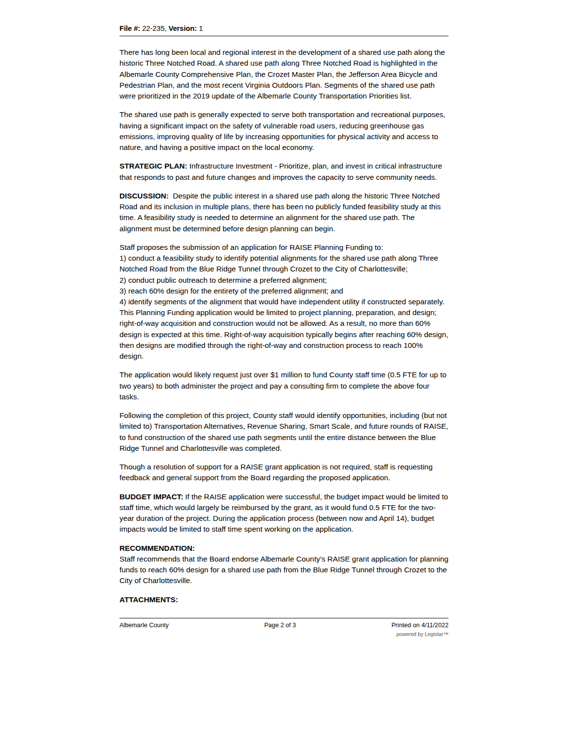File #: 22-235, Version: 1
There has long been local and regional interest in the development of a shared use path along the historic Three Notched Road. A shared use path along Three Notched Road is highlighted in the Albemarle County Comprehensive Plan, the Crozet Master Plan, the Jefferson Area Bicycle and Pedestrian Plan, and the most recent Virginia Outdoors Plan. Segments of the shared use path were prioritized in the 2019 update of the Albemarle County Transportation Priorities list.
The shared use path is generally expected to serve both transportation and recreational purposes, having a significant impact on the safety of vulnerable road users, reducing greenhouse gas emissions, improving quality of life by increasing opportunities for physical activity and access to nature, and having a positive impact on the local economy.
STRATEGIC PLAN: Infrastructure Investment - Prioritize, plan, and invest in critical infrastructure that responds to past and future changes and improves the capacity to serve community needs.
DISCUSSION: Despite the public interest in a shared use path along the historic Three Notched Road and its inclusion in multiple plans, there has been no publicly funded feasibility study at this time. A feasibility study is needed to determine an alignment for the shared use path. The alignment must be determined before design planning can begin.
Staff proposes the submission of an application for RAISE Planning Funding to:
1) conduct a feasibility study to identify potential alignments for the shared use path along Three Notched Road from the Blue Ridge Tunnel through Crozet to the City of Charlottesville;
2) conduct public outreach to determine a preferred alignment;
3) reach 60% design for the entirety of the preferred alignment; and
4) identify segments of the alignment that would have independent utility if constructed separately.
This Planning Funding application would be limited to project planning, preparation, and design; right-of-way acquisition and construction would not be allowed. As a result, no more than 60% design is expected at this time. Right-of-way acquisition typically begins after reaching 60% design, then designs are modified through the right-of-way and construction process to reach 100% design.
The application would likely request just over $1 million to fund County staff time (0.5 FTE for up to two years) to both administer the project and pay a consulting firm to complete the above four tasks.
Following the completion of this project, County staff would identify opportunities, including (but not limited to) Transportation Alternatives, Revenue Sharing, Smart Scale, and future rounds of RAISE, to fund construction of the shared use path segments until the entire distance between the Blue Ridge Tunnel and Charlottesville was completed.
Though a resolution of support for a RAISE grant application is not required, staff is requesting feedback and general support from the Board regarding the proposed application.
BUDGET IMPACT: If the RAISE application were successful, the budget impact would be limited to staff time, which would largely be reimbursed by the grant, as it would fund 0.5 FTE for the two-year duration of the project. During the application process (between now and April 14), budget impacts would be limited to staff time spent working on the application.
RECOMMENDATION:
Staff recommends that the Board endorse Albemarle County’s RAISE grant application for planning funds to reach 60% design for a shared use path from the Blue Ridge Tunnel through Crozet to the City of Charlottesville.
ATTACHMENTS:
Albemarle County
Page 2 of 3
Printed on 4/11/2022
powered by Legistar™